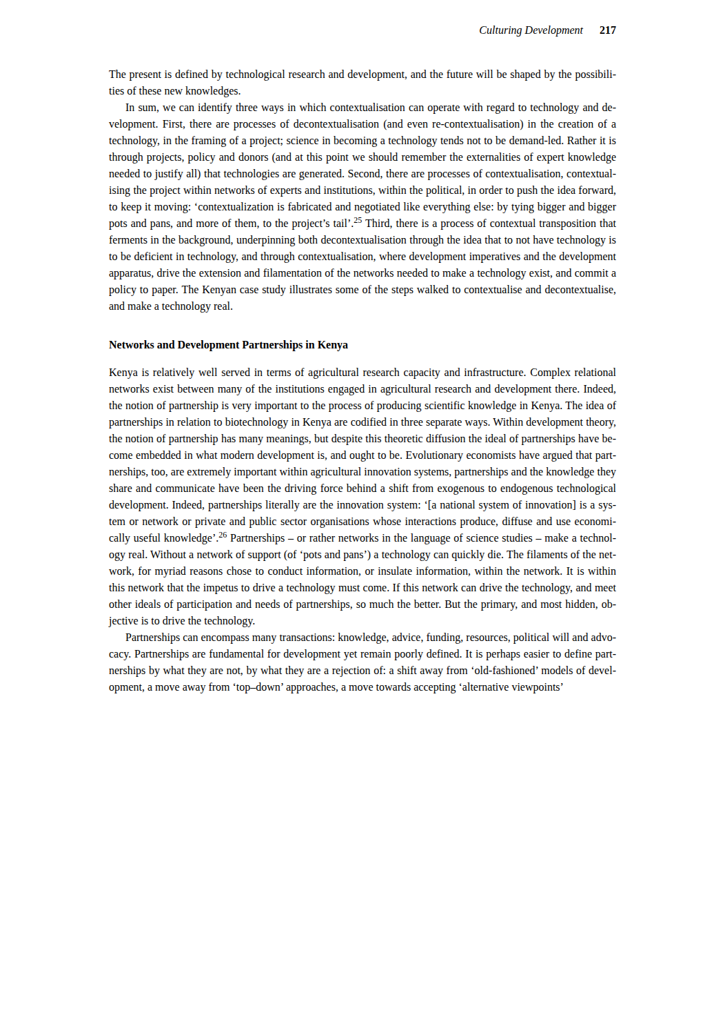Culturing Development 217
The present is defined by technological research and development, and the future will be shaped by the possibilities of these new knowledges.
In sum, we can identify three ways in which contextualisation can operate with regard to technology and development. First, there are processes of decontextualisation (and even re-contextualisation) in the creation of a technology, in the framing of a project; science in becoming a technology tends not to be demand-led. Rather it is through projects, policy and donors (and at this point we should remember the externalities of expert knowledge needed to justify all) that technologies are generated. Second, there are processes of contextualisation, contextualising the project within networks of experts and institutions, within the political, in order to push the idea forward, to keep it moving: ‘contextualization is fabricated and negotiated like everything else: by tying bigger and bigger pots and pans, and more of them, to the project’s tail’.25 Third, there is a process of contextual transposition that ferments in the background, underpinning both decontextualisation through the idea that to not have technology is to be deficient in technology, and through contextualisation, where development imperatives and the development apparatus, drive the extension and filamentation of the networks needed to make a technology exist, and commit a policy to paper. The Kenyan case study illustrates some of the steps walked to contextualise and decontextualise, and make a technology real.
Networks and Development Partnerships in Kenya
Kenya is relatively well served in terms of agricultural research capacity and infrastructure. Complex relational networks exist between many of the institutions engaged in agricultural research and development there. Indeed, the notion of partnership is very important to the process of producing scientific knowledge in Kenya. The idea of partnerships in relation to biotechnology in Kenya are codified in three separate ways. Within development theory, the notion of partnership has many meanings, but despite this theoretic diffusion the ideal of partnerships have become embedded in what modern development is, and ought to be. Evolutionary economists have argued that partnerships, too, are extremely important within agricultural innovation systems, partnerships and the knowledge they share and communicate have been the driving force behind a shift from exogenous to endogenous technological development. Indeed, partnerships literally are the innovation system: ‘[a national system of innovation] is a system or network or private and public sector organisations whose interactions produce, diffuse and use economically useful knowledge’.26 Partnerships – or rather networks in the language of science studies – make a technology real. Without a network of support (of ‘pots and pans’) a technology can quickly die. The filaments of the network, for myriad reasons chose to conduct information, or insulate information, within the network. It is within this network that the impetus to drive a technology must come. If this network can drive the technology, and meet other ideals of participation and needs of partnerships, so much the better. But the primary, and most hidden, objective is to drive the technology.
Partnerships can encompass many transactions: knowledge, advice, funding, resources, political will and advocacy. Partnerships are fundamental for development yet remain poorly defined. It is perhaps easier to define partnerships by what they are not, by what they are a rejection of: a shift away from ‘old-fashioned’ models of development, a move away from ‘top–down’ approaches, a move towards accepting ‘alternative viewpoints’